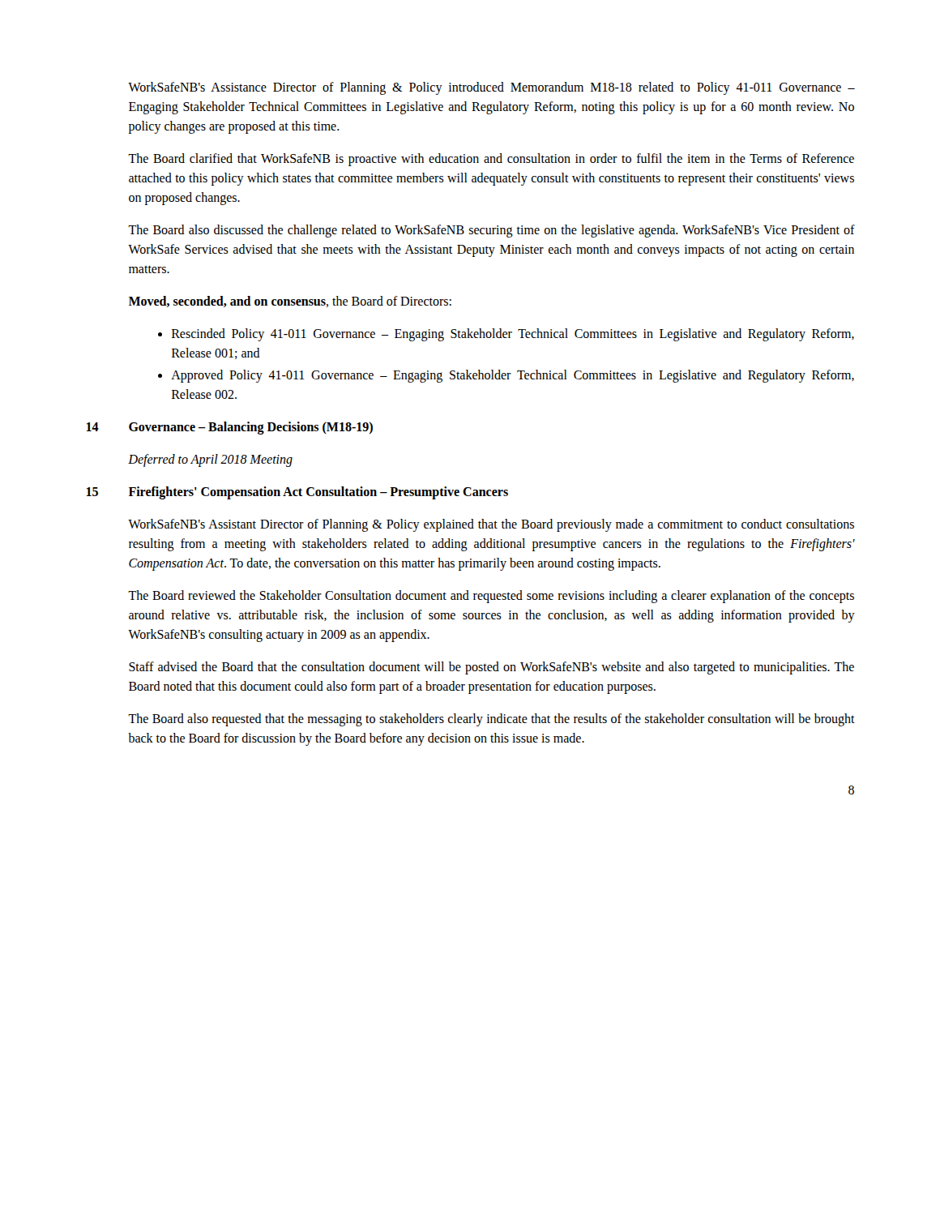WorkSafeNB's Assistance Director of Planning & Policy introduced Memorandum M18-18 related to Policy 41-011 Governance – Engaging Stakeholder Technical Committees in Legislative and Regulatory Reform, noting this policy is up for a 60 month review. No policy changes are proposed at this time.
The Board clarified that WorkSafeNB is proactive with education and consultation in order to fulfil the item in the Terms of Reference attached to this policy which states that committee members will adequately consult with constituents to represent their constituents' views on proposed changes.
The Board also discussed the challenge related to WorkSafeNB securing time on the legislative agenda. WorkSafeNB's Vice President of WorkSafe Services advised that she meets with the Assistant Deputy Minister each month and conveys impacts of not acting on certain matters.
Moved, seconded, and on consensus, the Board of Directors:
Rescinded Policy 41-011 Governance – Engaging Stakeholder Technical Committees in Legislative and Regulatory Reform, Release 001; and
Approved Policy 41-011 Governance – Engaging Stakeholder Technical Committees in Legislative and Regulatory Reform, Release 002.
14
Governance – Balancing Decisions (M18-19)
Deferred to April 2018 Meeting
15
Firefighters' Compensation Act Consultation – Presumptive Cancers
WorkSafeNB's Assistant Director of Planning & Policy explained that the Board previously made a commitment to conduct consultations resulting from a meeting with stakeholders related to adding additional presumptive cancers in the regulations to the Firefighters' Compensation Act. To date, the conversation on this matter has primarily been around costing impacts.
The Board reviewed the Stakeholder Consultation document and requested some revisions including a clearer explanation of the concepts around relative vs. attributable risk, the inclusion of some sources in the conclusion, as well as adding information provided by WorkSafeNB's consulting actuary in 2009 as an appendix.
Staff advised the Board that the consultation document will be posted on WorkSafeNB's website and also targeted to municipalities. The Board noted that this document could also form part of a broader presentation for education purposes.
The Board also requested that the messaging to stakeholders clearly indicate that the results of the stakeholder consultation will be brought back to the Board for discussion by the Board before any decision on this issue is made.
8